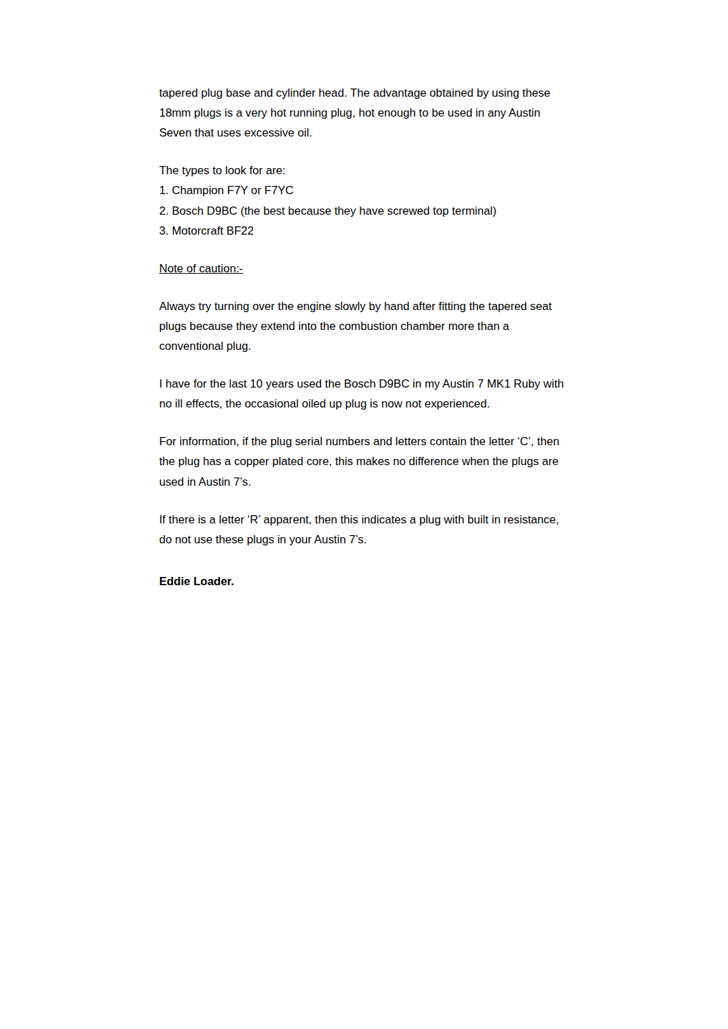tapered plug base and cylinder head. The advantage obtained by using these 18mm plugs is a very hot running plug, hot enough to be used in any Austin Seven that uses excessive oil.
The types to look for are:
1. Champion F7Y or F7YC
2. Bosch D9BC (the best because they have screwed top terminal)
3. Motorcraft BF22
Note of caution:-
Always try turning over the engine slowly by hand after fitting the tapered seat plugs because they extend into the combustion chamber more than a conventional plug.
I have for the last 10 years used the Bosch D9BC in my Austin 7 MK1 Ruby with no ill effects, the occasional oiled up plug is now not experienced.
For information, if the plug serial numbers and letters contain the letter ‘C’, then the plug has a copper plated core, this makes no difference when the plugs are used in Austin 7’s.
If there is a letter ‘R’ apparent, then this indicates a plug with built in resistance, do not use these plugs in your Austin 7’s.
Eddie Loader.